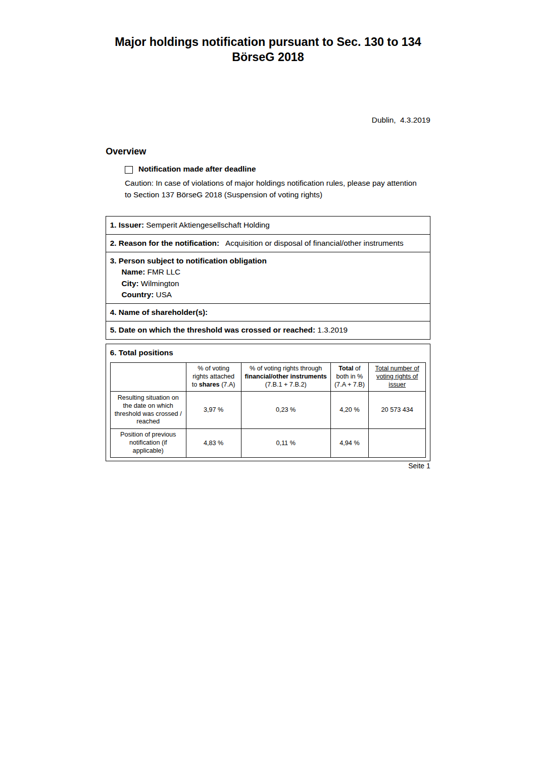Major holdings notification pursuant to Sec. 130 to 134 BörseG 2018
Dublin, 4.3.2019
Overview
Notification made after deadline
Caution: In case of violations of major holdings notification rules, please pay attention
to Section 137 BörseG 2018 (Suspension of voting rights)
| 1. Issuer: Semperit Aktiengesellschaft Holding |
| 2. Reason for the notification: Acquisition or disposal of financial/other instruments |
| 3. Person subject to notification obligation Name: FMR LLC City: Wilmington Country: USA |
| 4. Name of shareholder(s): |
| 5. Date on which the threshold was crossed or reached: 1.3.2019 |
| 6. Total positions / / % of voting rights attached to shares (7.A) / % of voting rights through financial/other instruments (7.B.1 + 7.B.2) / Total of both in % (7.A + 7.B) / Total number of voting rights of issuer / / --- / --- / --- / --- / --- / / Resulting situation on the date on which threshold was crossed / reached / 3,97 % / 0,23 % / 4,20 % / 20 573 434 / / Position of previous notification (if applicable) / 4,83 % / 0,11 % / 4,94 % / / |
Seite 1